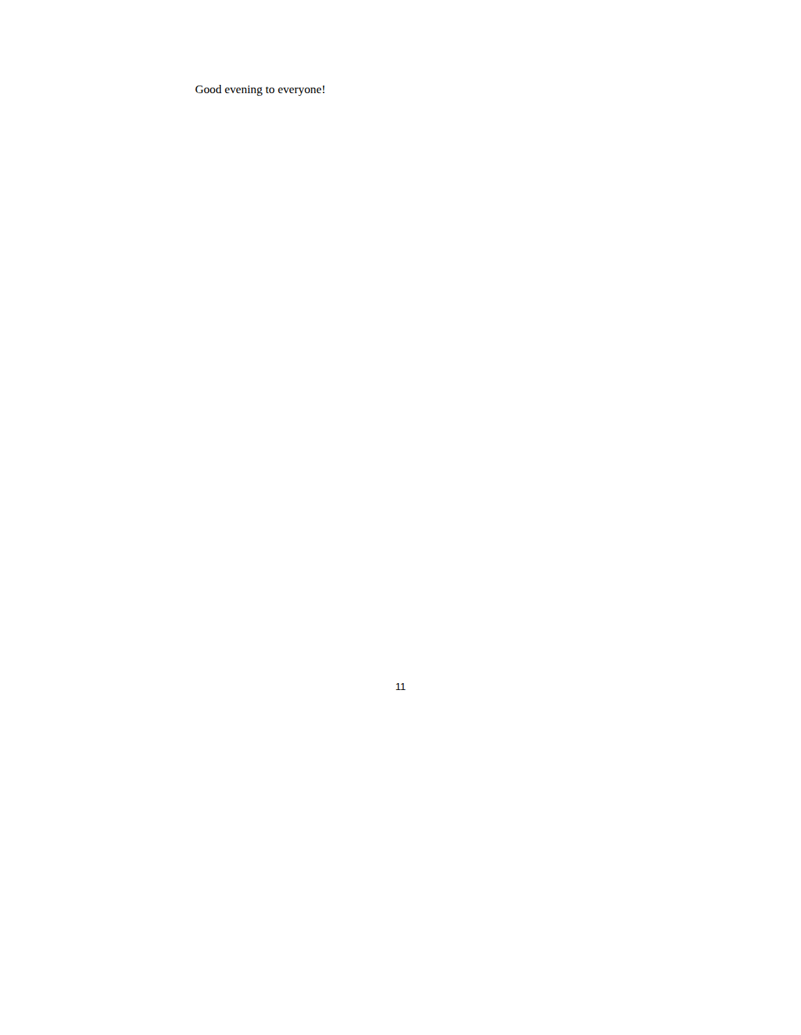Good evening to everyone!
11